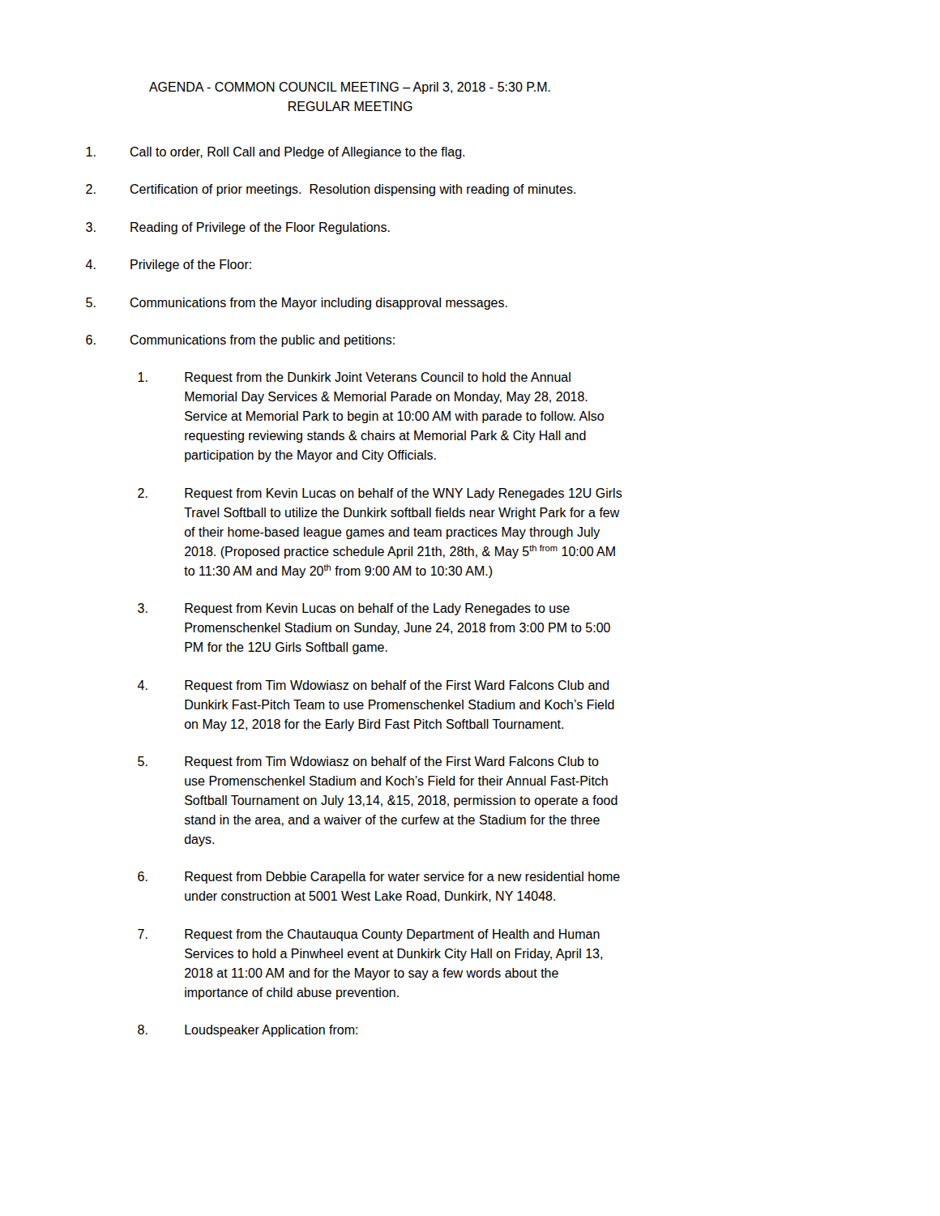AGENDA - COMMON COUNCIL MEETING – April 3, 2018 - 5:30 P.M.
REGULAR MEETING
Call to order, Roll Call and Pledge of Allegiance to the flag.
Certification of prior meetings. Resolution dispensing with reading of minutes.
Reading of Privilege of the Floor Regulations.
Privilege of the Floor:
Communications from the Mayor including disapproval messages.
Communications from the public and petitions:
Request from the Dunkirk Joint Veterans Council to hold the Annual Memorial Day Services & Memorial Parade on Monday, May 28, 2018. Service at Memorial Park to begin at 10:00 AM with parade to follow. Also requesting reviewing stands & chairs at Memorial Park & City Hall and participation by the Mayor and City Officials.
Request from Kevin Lucas on behalf of the WNY Lady Renegades 12U Girls Travel Softball to utilize the Dunkirk softball fields near Wright Park for a few of their home-based league games and team practices May through July 2018. (Proposed practice schedule April 21th, 28th, & May 5th from 10:00 AM to 11:30 AM and May 20th from 9:00 AM to 10:30 AM.)
Request from Kevin Lucas on behalf of the Lady Renegades to use Promenschenkel Stadium on Sunday, June 24, 2018 from 3:00 PM to 5:00 PM for the 12U Girls Softball game.
Request from Tim Wdowiasz on behalf of the First Ward Falcons Club and Dunkirk Fast-Pitch Team to use Promenschenkel Stadium and Koch’s Field on May 12, 2018 for the Early Bird Fast Pitch Softball Tournament.
Request from Tim Wdowiasz on behalf of the First Ward Falcons Club to use Promenschenkel Stadium and Koch’s Field for their Annual Fast-Pitch Softball Tournament on July 13,14, &15, 2018, permission to operate a food stand in the area, and a waiver of the curfew at the Stadium for the three days.
Request from Debbie Carapella for water service for a new residential home under construction at 5001 West Lake Road, Dunkirk, NY 14048.
Request from the Chautauqua County Department of Health and Human Services to hold a Pinwheel event at Dunkirk City Hall on Friday, April 13, 2018 at 11:00 AM and for the Mayor to say a few words about the importance of child abuse prevention.
Loudspeaker Application from: